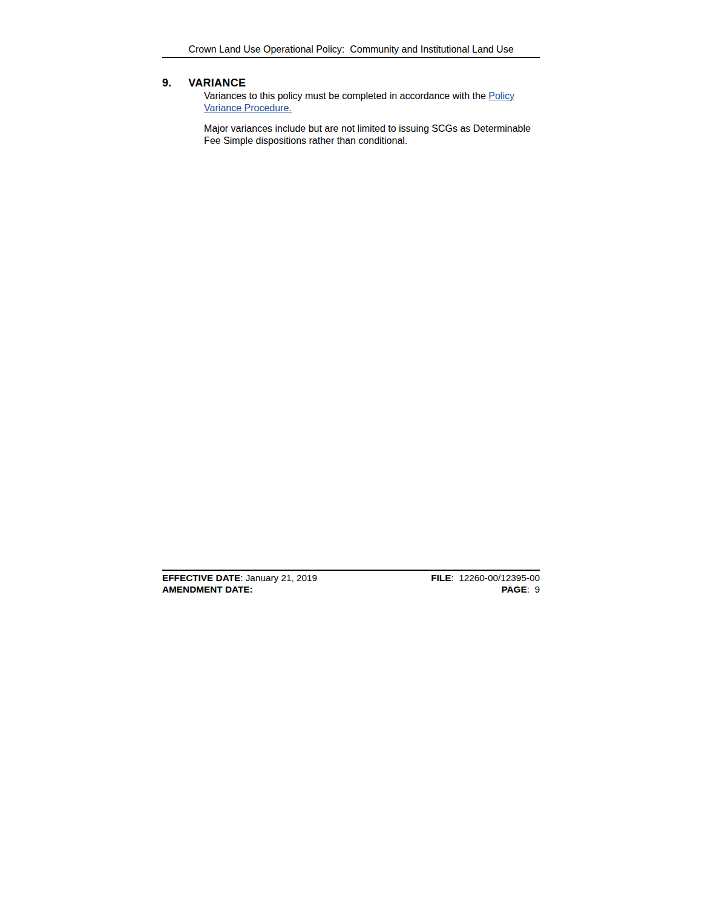Crown Land Use Operational Policy: Community and Institutional Land Use
9.
VARIANCE
Variances to this policy must be completed in accordance with the Policy Variance Procedure.
Major variances include but are not limited to issuing SCGs as Determinable Fee Simple dispositions rather than conditional.
EFFECTIVE DATE: January 21, 2019
AMENDMENT DATE:
FILE: 12260-00/12395-00
PAGE: 9